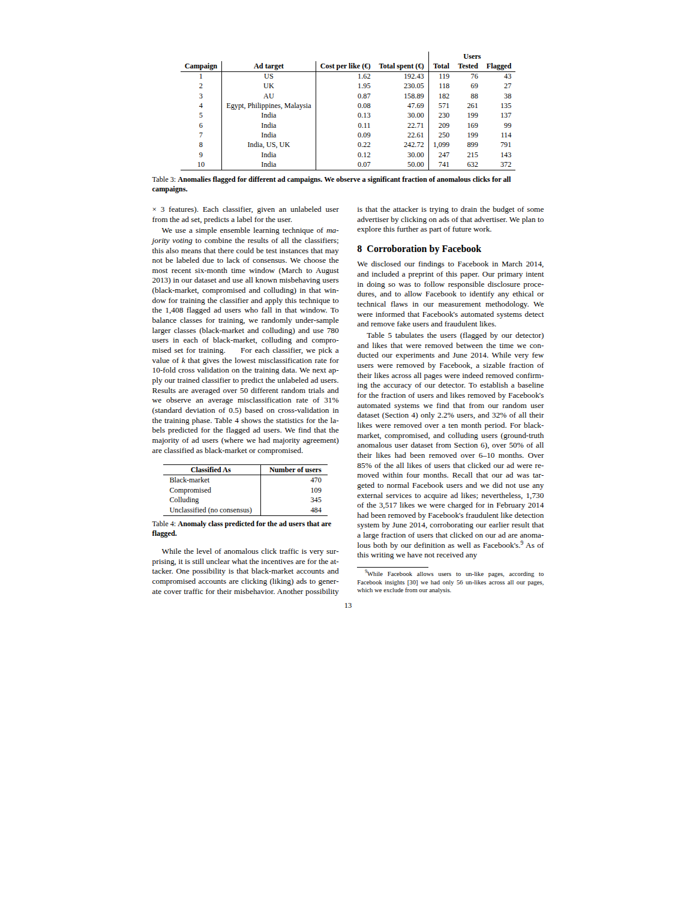| | | | | Users |
| Campaign | Ad target | Cost per like (€) | Total spent (€) | Total | Tested | Flagged |
| 1 | US | 1.62 | 192.43 | 119 | 76 | 43 |
| 2 | UK | 1.95 | 230.05 | 118 | 69 | 27 |
| 3 | AU | 0.87 | 158.89 | 182 | 88 | 38 |
| 4 | Egypt, Philippines, Malaysia | 0.08 | 47.69 | 571 | 261 | 135 |
| 5 | India | 0.13 | 30.00 | 230 | 199 | 137 |
| 6 | India | 0.11 | 22.71 | 209 | 169 | 99 |
| 7 | India | 0.09 | 22.61 | 250 | 199 | 114 |
| 8 | India, US, UK | 0.22 | 242.72 | 1,099 | 899 | 791 |
| 9 | India | 0.12 | 30.00 | 247 | 215 | 143 |
| 10 | India | 0.07 | 50.00 | 741 | 632 | 372 |
Table 3: Anomalies flagged for different ad campaigns. We observe a significant fraction of anomalous clicks for all campaigns.
× 3 features). Each classifier, given an unlabeled user from the ad set, predicts a label for the user.
We use a simple ensemble learning technique of majority voting to combine the results of all the classifiers; this also means that there could be test instances that may not be labeled due to lack of consensus. We choose the most recent six-month time window (March to August 2013) in our dataset and use all known misbehaving users (black-market, compromised and colluding) in that window for training the classifier and apply this technique to the 1,408 flagged ad users who fall in that window. To balance classes for training, we randomly under-sample larger classes (black-market and colluding) and use 780 users in each of black-market, colluding and compromised set for training. For each classifier, we pick a value of k that gives the lowest misclassification rate for 10-fold cross validation on the training data. We next apply our trained classifier to predict the unlabeled ad users. Results are averaged over 50 different random trials and we observe an average misclassification rate of 31% (standard deviation of 0.5) based on cross-validation in the training phase. Table 4 shows the statistics for the labels predicted for the flagged ad users. We find that the majority of ad users (where we had majority agreement) are classified as black-market or compromised.
| Classified As | Number of users |
| Black-market | 470 |
| Compromised | 109 |
| Colluding | 345 |
| Unclassified (no consensus) | 484 |
Table 4: Anomaly class predicted for the ad users that are flagged.
While the level of anomalous click traffic is very surprising, it is still unclear what the incentives are for the attacker. One possibility is that black-market accounts and compromised accounts are clicking (liking) ads to generate cover traffic for their misbehavior. Another possibility is that the attacker is trying to drain the budget of some advertiser by clicking on ads of that advertiser. We plan to explore this further as part of future work.
8 Corroboration by Facebook
We disclosed our findings to Facebook in March 2014, and included a preprint of this paper. Our primary intent in doing so was to follow responsible disclosure procedures, and to allow Facebook to identify any ethical or technical flaws in our measurement methodology. We were informed that Facebook's automated systems detect and remove fake users and fraudulent likes.
Table 5 tabulates the users (flagged by our detector) and likes that were removed between the time we conducted our experiments and June 2014. While very few users were removed by Facebook, a sizable fraction of their likes across all pages were indeed removed confirming the accuracy of our detector. To establish a baseline for the fraction of users and likes removed by Facebook's automated systems we find that from our random user dataset (Section 4) only 2.2% users, and 32% of all their likes were removed over a ten month period. For black-market, compromised, and colluding users (ground-truth anomalous user dataset from Section 6), over 50% of all their likes had been removed over 6–10 months. Over 85% of the all likes of users that clicked our ad were removed within four months. Recall that our ad was targeted to normal Facebook users and we did not use any external services to acquire ad likes; nevertheless, 1,730 of the 3,517 likes we were charged for in February 2014 had been removed by Facebook's fraudulent like detection system by June 2014, corroborating our earlier result that a large fraction of users that clicked on our ad are anomalous both by our definition as well as Facebook's.9 As of this writing we have not received any
9While Facebook allows users to un-like pages, according to Facebook insights [30] we had only 56 un-likes across all our pages, which we exclude from our analysis.
13